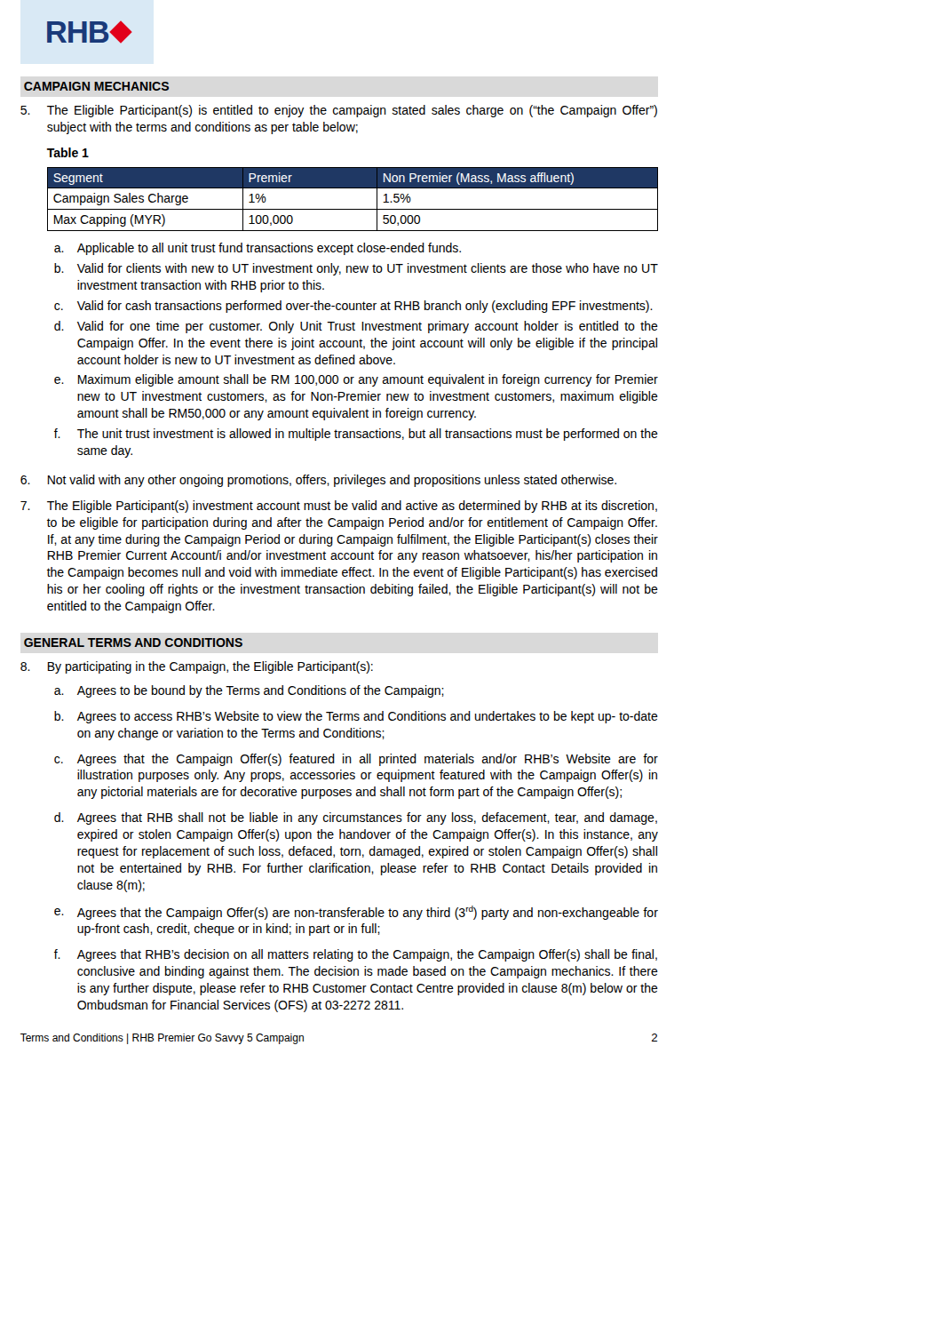RHB
CAMPAIGN MECHANICS
The Eligible Participant(s) is entitled to enjoy the campaign stated sales charge on (“the Campaign Offer”) subject with the terms and conditions as per table below;
Table 1
| Segment | Premier | Non Premier (Mass, Mass affluent) |
| --- | --- | --- |
| Campaign Sales Charge | 1% | 1.5% |
| Max Capping (MYR) | 100,000 | 50,000 |
Applicable to all unit trust fund transactions except close-ended funds.
Valid for clients with new to UT investment only, new to UT investment clients are those who have no UT investment transaction with RHB prior to this.
Valid for cash transactions performed over-the-counter at RHB branch only (excluding EPF investments).
Valid for one time per customer. Only Unit Trust Investment primary account holder is entitled to the Campaign Offer. In the event there is joint account, the joint account will only be eligible if the principal account holder is new to UT investment as defined above.
Maximum eligible amount shall be RM 100,000 or any amount equivalent in foreign currency for Premier new to UT investment customers, as for Non-Premier new to investment customers, maximum eligible amount shall be RM50,000 or any amount equivalent in foreign currency.
The unit trust investment is allowed in multiple transactions, but all transactions must be performed on the same day.
Not valid with any other ongoing promotions, offers, privileges and propositions unless stated otherwise.
The Eligible Participant(s) investment account must be valid and active as determined by RHB at its discretion, to be eligible for participation during and after the Campaign Period and/or for entitlement of Campaign Offer. If, at any time during the Campaign Period or during Campaign fulfilment, the Eligible Participant(s) closes their RHB Premier Current Account/i and/or investment account for any reason whatsoever, his/her participation in the Campaign becomes null and void with immediate effect. In the event of Eligible Participant(s) has exercised his or her cooling off rights or the investment transaction debiting failed, the Eligible Participant(s) will not be entitled to the Campaign Offer.
GENERAL TERMS AND CONDITIONS
By participating in the Campaign, the Eligible Participant(s):
Agrees to be bound by the Terms and Conditions of the Campaign;
Agrees to access RHB’s Website to view the Terms and Conditions and undertakes to be kept up- to-date on any change or variation to the Terms and Conditions;
Agrees that the Campaign Offer(s) featured in all printed materials and/or RHB’s Website are for illustration purposes only. Any props, accessories or equipment featured with the Campaign Offer(s) in any pictorial materials are for decorative purposes and shall not form part of the Campaign Offer(s);
Agrees that RHB shall not be liable in any circumstances for any loss, defacement, tear, and damage, expired or stolen Campaign Offer(s) upon the handover of the Campaign Offer(s). In this instance, any request for replacement of such loss, defaced, torn, damaged, expired or stolen Campaign Offer(s) shall not be entertained by RHB. For further clarification, please refer to RHB Contact Details provided in clause 8(m);
Agrees that the Campaign Offer(s) are non-transferable to any third (3rd) party and non-exchangeable for up-front cash, credit, cheque or in kind; in part or in full;
Agrees that RHB’s decision on all matters relating to the Campaign, the Campaign Offer(s) shall be final, conclusive and binding against them. The decision is made based on the Campaign mechanics. If there is any further dispute, please refer to RHB Customer Contact Centre provided in clause 8(m) below or the Ombudsman for Financial Services (OFS) at 03-2272 2811.
Terms and Conditions | RHB Premier Go Savvy 5 Campaign
2